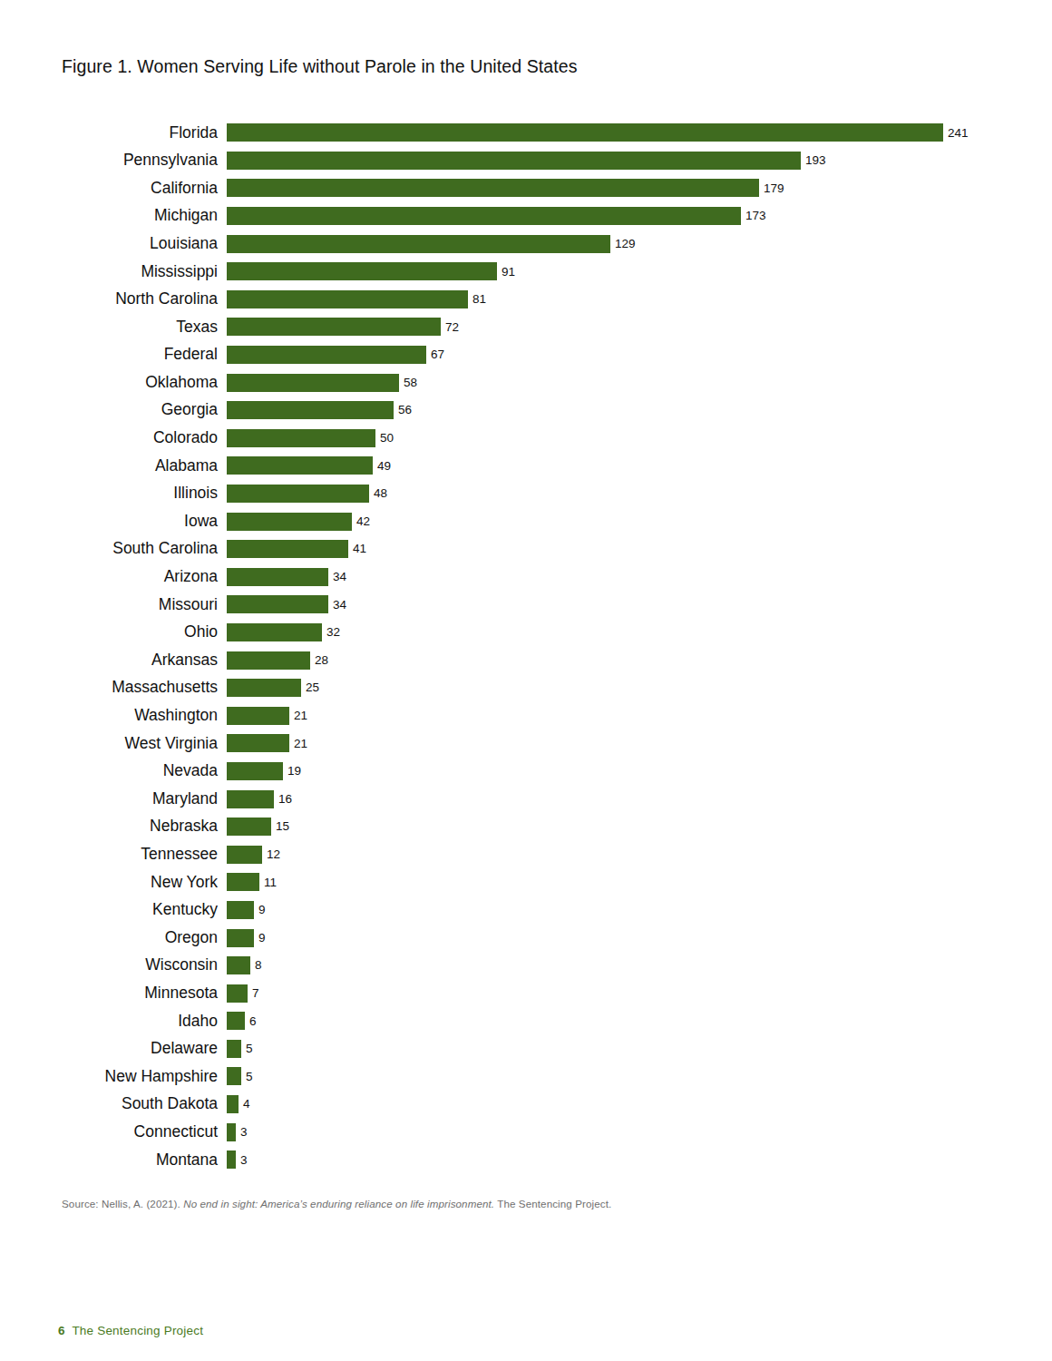Figure 1. Women Serving Life without Parole in the United States
Florida
241
Pennsylvania
193
California
179
Michigan
173
Louisiana
129
Mississippi
91
North Carolina
81
Texas
72
Federal
67
Oklahoma
58
Georgia
56
Colorado
50
Alabama
49
Illinois
48
Iowa
42
South Carolina
41
Arizona
34
Missouri
34
Ohio
32
Arkansas
28
Massachusetts
25
Washington
21
West Virginia
21
Nevada
19
Maryland
16
Nebraska
15
Tennessee
12
New York
11
Kentucky
9
Oregon
9
Wisconsin
8
Minnesota
7
Idaho
6
Delaware
5
New Hampshire
5
South Dakota
4
Connecticut
3
Montana
3
Source: Nellis, A. (2021). No end in sight: America’s enduring reliance on life imprisonment. The Sentencing Project.
6 The Sentencing Project